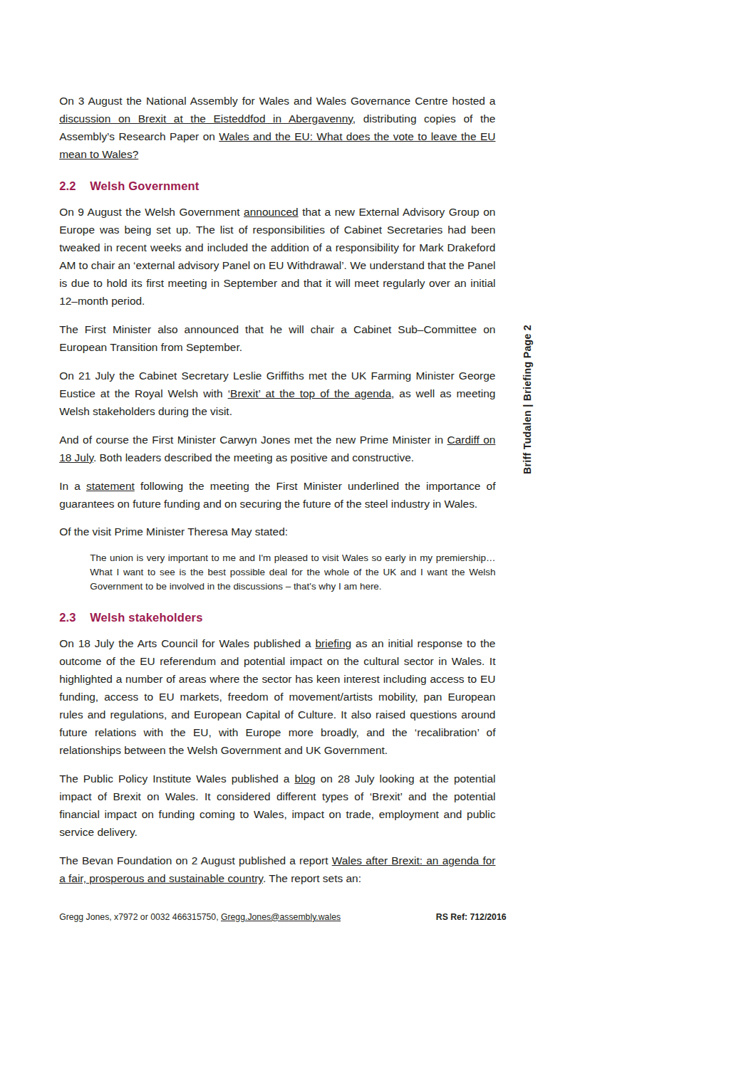On 3 August the National Assembly for Wales and Wales Governance Centre hosted a discussion on Brexit at the Eisteddfod in Abergavenny, distributing copies of the Assembly’s Research Paper on Wales and the EU: What does the vote to leave the EU mean to Wales?
2.2 Welsh Government
On 9 August the Welsh Government announced that a new External Advisory Group on Europe was being set up. The list of responsibilities of Cabinet Secretaries had been tweaked in recent weeks and included the addition of a responsibility for Mark Drakeford AM to chair an ‘external advisory Panel on EU Withdrawal’. We understand that the Panel is due to hold its first meeting in September and that it will meet regularly over an initial 12–month period.
The First Minister also announced that he will chair a Cabinet Sub–Committee on European Transition from September.
On 21 July the Cabinet Secretary Leslie Griffiths met the UK Farming Minister George Eustice at the Royal Welsh with ‘Brexit’ at the top of the agenda, as well as meeting Welsh stakeholders during the visit.
And of course the First Minister Carwyn Jones met the new Prime Minister in Cardiff on 18 July. Both leaders described the meeting as positive and constructive.
In a statement following the meeting the First Minister underlined the importance of guarantees on future funding and on securing the future of the steel industry in Wales.
Of the visit Prime Minister Theresa May stated:
The union is very important to me and I'm pleased to visit Wales so early in my premiership… What I want to see is the best possible deal for the whole of the UK and I want the Welsh Government to be involved in the discussions – that's why I am here.
2.3 Welsh stakeholders
On 18 July the Arts Council for Wales published a briefing as an initial response to the outcome of the EU referendum and potential impact on the cultural sector in Wales. It highlighted a number of areas where the sector has keen interest including access to EU funding, access to EU markets, freedom of movement/artists mobility, pan European rules and regulations, and European Capital of Culture. It also raised questions around future relations with the EU, with Europe more broadly, and the ‘recalibration’ of relationships between the Welsh Government and UK Government.
The Public Policy Institute Wales published a blog on 28 July looking at the potential impact of Brexit on Wales. It considered different types of ‘Brexit’ and the potential financial impact on funding coming to Wales, impact on trade, employment and public service delivery.
The Bevan Foundation on 2 August published a report Wales after Brexit: an agenda for a fair, prosperous and sustainable country. The report sets an:
Briff Tudalen | Briefing Page 2
Gregg Jones, x7972 or 0032 466315750, Gregg.Jones@assembly.wales
RS Ref: 712/2016